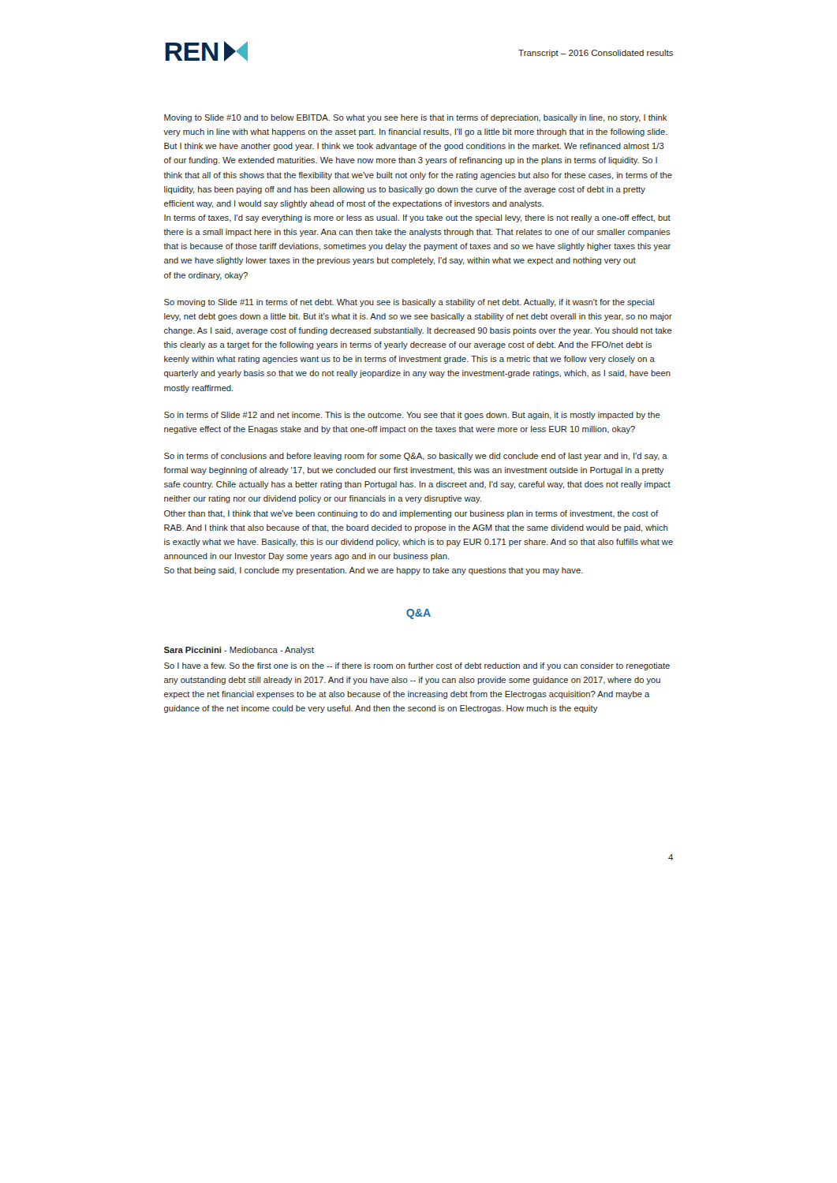REN
Transcript – 2016 Consolidated results
Moving to Slide #10 and to below EBITDA. So what you see here is that in terms of depreciation, basically in line, no story, I think very much in line with what happens on the asset part. In financial results, I'll go a little bit more through that in the following slide. But I think we have another good year. I think we took advantage of the good conditions in the market. We refinanced almost 1/3 of our funding. We extended maturities. We have now more than 3 years of refinancing up in the plans in terms of liquidity. So I think that all of this shows that the flexibility that we've built not only for the rating agencies but also for these cases, in terms of the liquidity, has been paying off and has been allowing us to basically go down the curve of the average cost of debt in a pretty efficient way, and I would say slightly ahead of most of the expectations of investors and analysts.
In terms of taxes, I'd say everything is more or less as usual. If you take out the special levy, there is not really a one-off effect, but there is a small impact here in this year. Ana can then take the analysts through that. That relates to one of our smaller companies that is because of those tariff deviations, sometimes you delay the payment of taxes and so we have slightly higher taxes this year and we have slightly lower taxes in the previous years but completely, I'd say, within what we expect and nothing very out
of the ordinary, okay?
So moving to Slide #11 in terms of net debt. What you see is basically a stability of net debt. Actually, if it wasn't for the special levy, net debt goes down a little bit. But it's what it is. And so we see basically a stability of net debt overall in this year, so no major change. As I said, average cost of funding decreased substantially. It decreased 90 basis points over the year. You should not take this clearly as a target for the following years in terms of yearly decrease of our average cost of debt. And the FFO/net debt is keenly within what rating agencies want us to be in terms of investment grade. This is a metric that we follow very closely on a quarterly and yearly basis so that we do not really jeopardize in any way the investment-grade ratings, which, as I said, have been mostly reaffirmed.
So in terms of Slide #12 and net income. This is the outcome. You see that it goes down. But again, it is mostly impacted by the negative effect of the Enagas stake and by that one-off impact on the taxes that were more or less EUR 10 million, okay?
So in terms of conclusions and before leaving room for some Q&A, so basically we did conclude end of last year and in, I'd say, a formal way beginning of already '17, but we concluded our first investment, this was an investment outside in Portugal in a pretty safe country. Chile actually has a better rating than Portugal has. In a discreet and, I'd say, careful way, that does not really impact neither our rating nor our dividend policy or our financials in a very disruptive way.
Other than that, I think that we've been continuing to do and implementing our business plan in terms of investment, the cost of RAB. And I think that also because of that, the board decided to propose in the AGM that the same dividend would be paid, which is exactly what we have. Basically, this is our dividend policy, which is to pay EUR 0.171 per share. And so that also fulfills what we announced in our Investor Day some years ago and in our business plan.
So that being said, I conclude my presentation. And we are happy to take any questions that you may have.
Q&A
Sara Piccinini - Mediobanca - Analyst
So I have a few. So the first one is on the -- if there is room on further cost of debt reduction and if you can consider to renegotiate any outstanding debt still already in 2017. And if you have also -- if you can also provide some guidance on 2017, where do you expect the net financial expenses to be at also because of the increasing debt from the Electrogas acquisition? And maybe a guidance of the net income could be very useful. And then the second is on Electrogas. How much is the equity
4